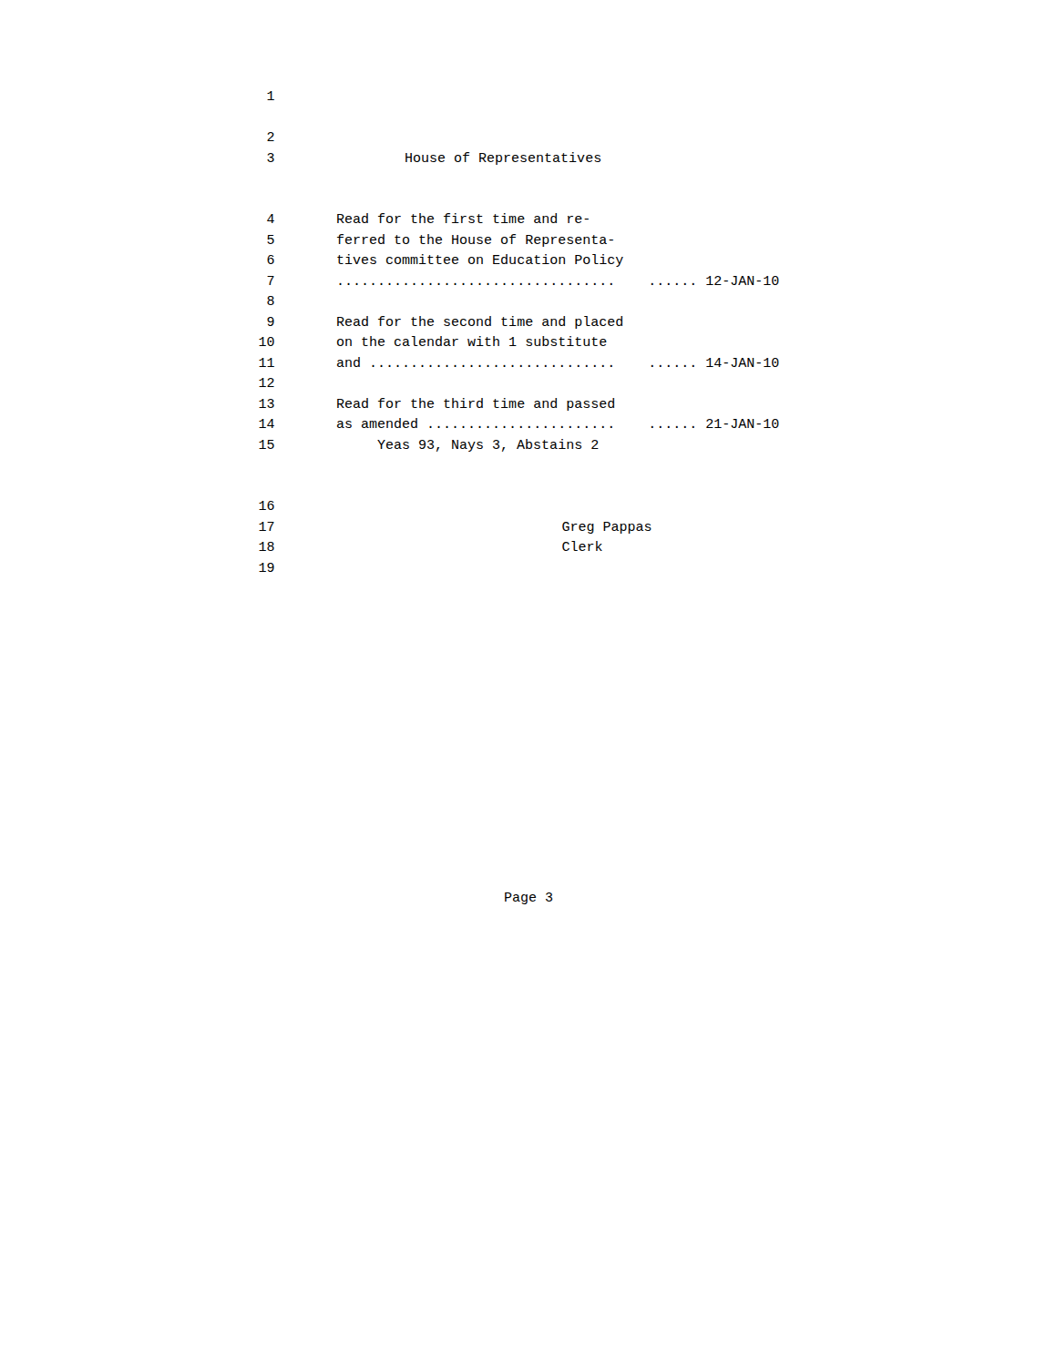| 1 | |
| 2 | |
| 3 | House of Representatives |
| 4 | Read for the first time and re- |
| 5 | ferred to the House of Representa- |
| 6 | tives committee on Education Policy |
| 7 | .................................. ...... 12-JAN-10 |
| 8 | |
| 9 | Read for the second time and placed |
| 10 | on the calendar with 1 substitute |
| 11 | and .............................. ...... 14-JAN-10 |
| 12 | |
| 13 | Read for the third time and passed |
| 14 | as amended ....................... ...... 21-JAN-10 |
| 15 | Yeas 93, Nays 3, Abstains 2 |
| 16 | |
| 17 | Greg Pappas |
| 18 | Clerk |
| 19 | |
Page 3